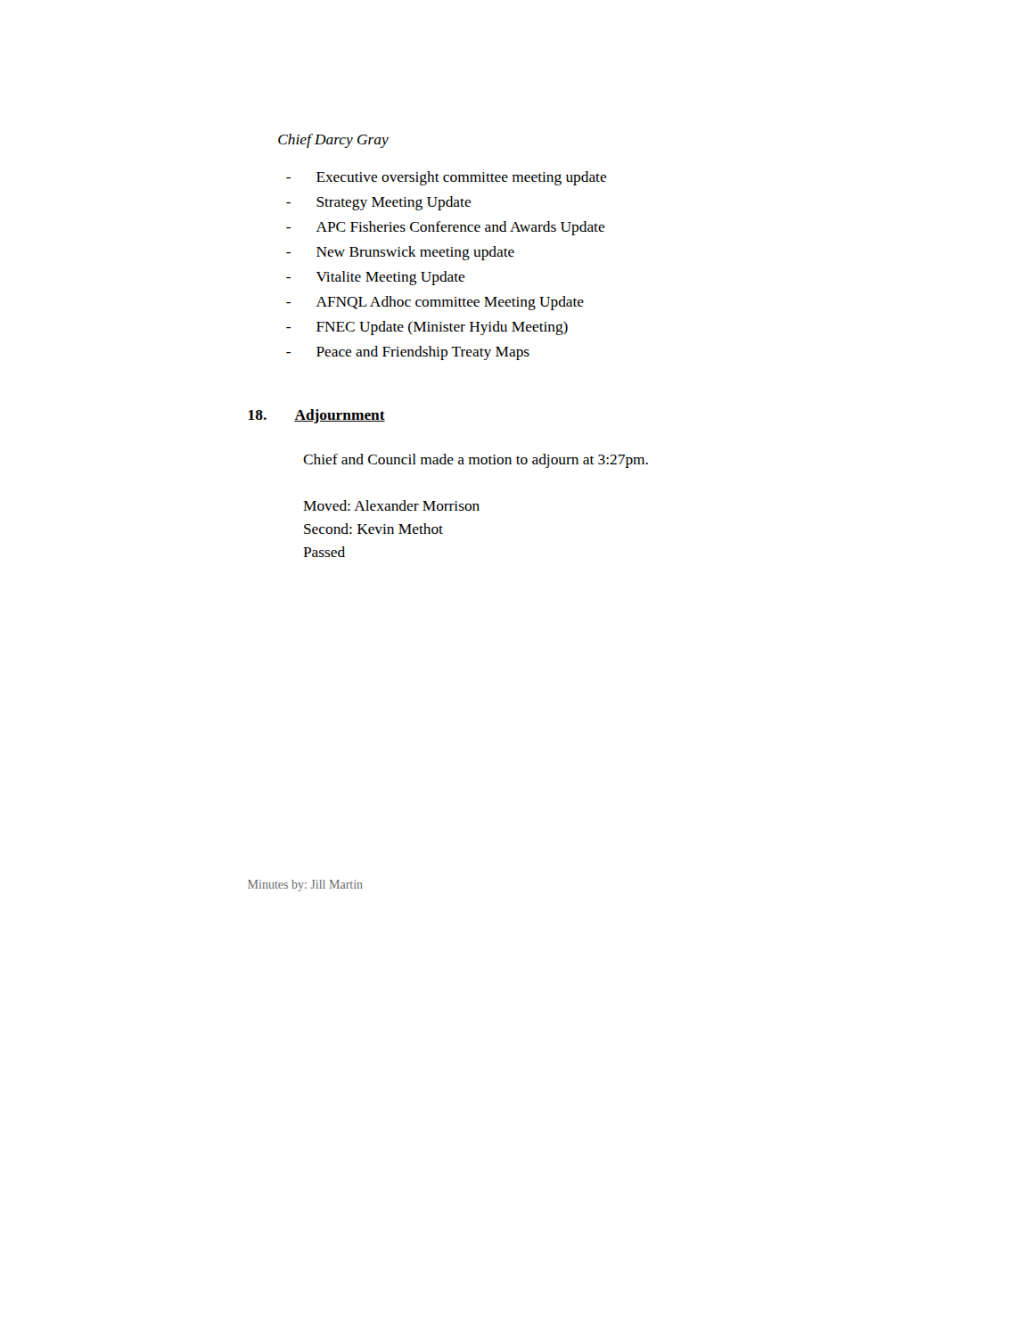Chief Darcy Gray
Executive oversight committee meeting update
Strategy Meeting Update
APC Fisheries Conference and Awards Update
New Brunswick meeting update
Vitalite Meeting Update
AFNQL Adhoc committee Meeting Update
FNEC Update (Minister Hyidu Meeting)
Peace and Friendship Treaty Maps
Adjournment
Chief and Council made a motion to adjourn at 3:27pm.
Moved: Alexander Morrison
Second: Kevin Methot
Passed
Minutes by: Jill Martin